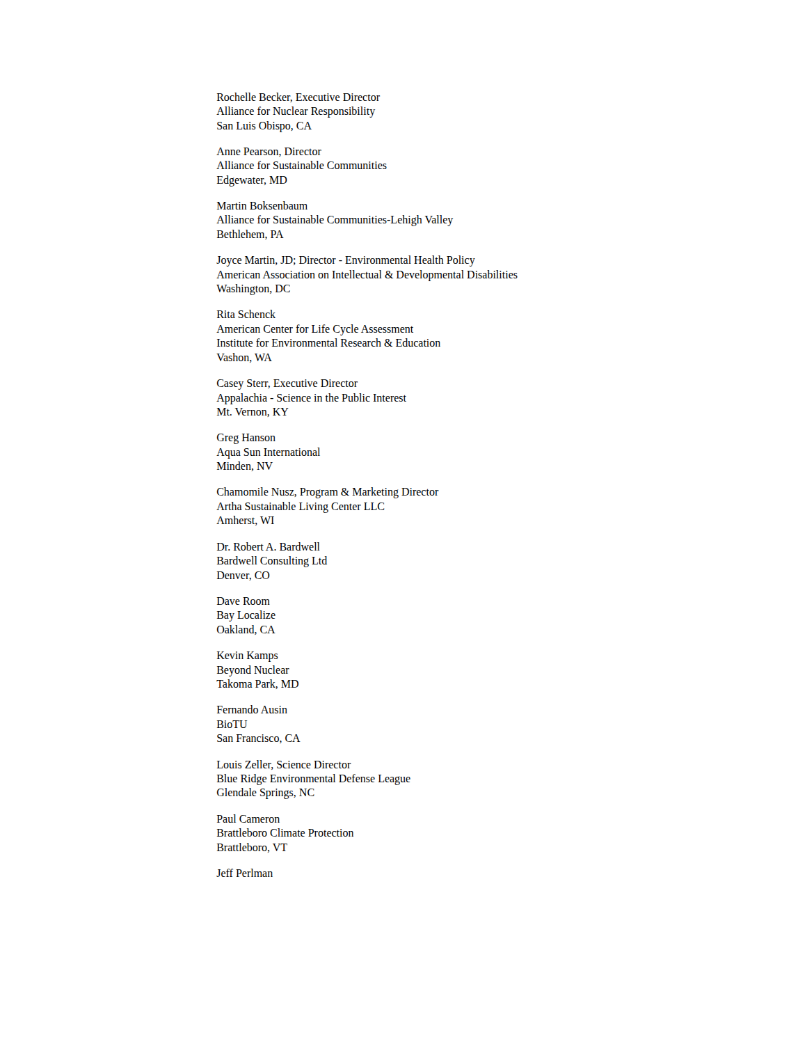Rochelle Becker, Executive Director
Alliance for Nuclear Responsibility
San Luis Obispo, CA
Anne Pearson, Director
Alliance for Sustainable Communities
Edgewater, MD
Martin Boksenbaum
Alliance for Sustainable Communities-Lehigh Valley
Bethlehem, PA
Joyce Martin, JD; Director - Environmental Health Policy
American Association on Intellectual & Developmental Disabilities
Washington, DC
Rita Schenck
American Center for Life Cycle Assessment
Institute for Environmental Research & Education
Vashon, WA
Casey Sterr, Executive Director
Appalachia - Science in the Public Interest
Mt. Vernon, KY
Greg Hanson
Aqua Sun International
Minden, NV
Chamomile Nusz, Program & Marketing Director
Artha Sustainable Living Center LLC
Amherst, WI
Dr. Robert A. Bardwell
Bardwell Consulting Ltd
Denver, CO
Dave Room
Bay Localize
Oakland, CA
Kevin Kamps
Beyond Nuclear
Takoma Park, MD
Fernando Ausin
BioTU
San Francisco, CA
Louis Zeller, Science Director
Blue Ridge Environmental Defense League
Glendale Springs, NC
Paul Cameron
Brattleboro Climate Protection
Brattleboro, VT
Jeff Perlman